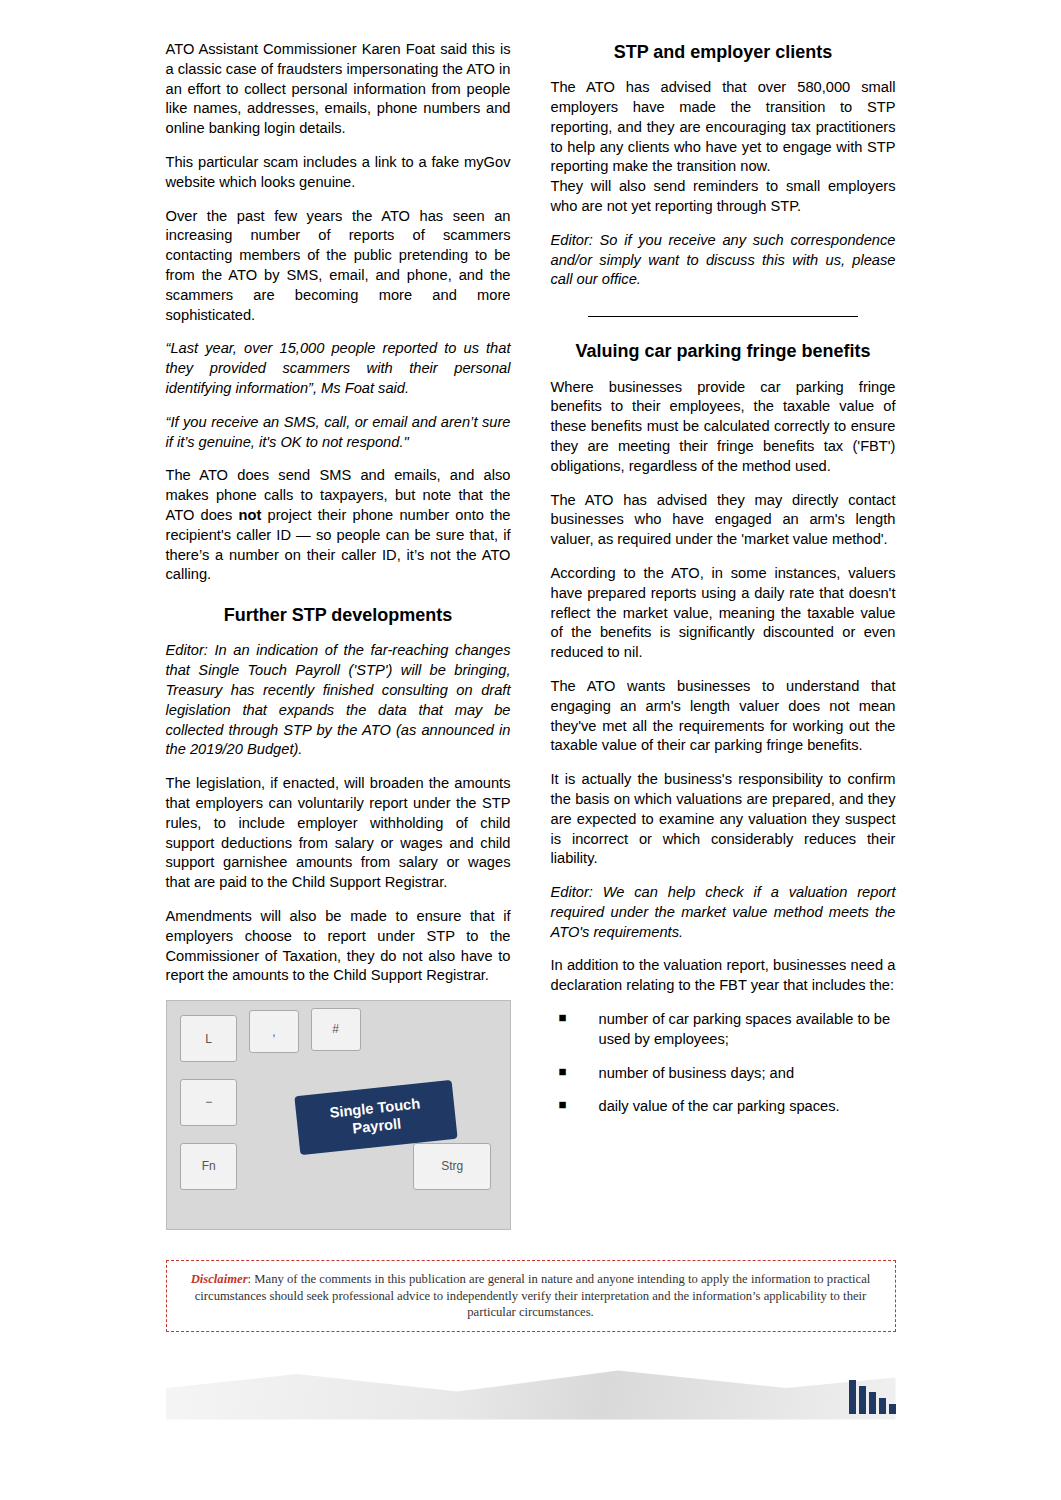ATO Assistant Commissioner Karen Foat said this is a classic case of fraudsters impersonating the ATO in an effort to collect personal information from people like names, addresses, emails, phone numbers and online banking login details.
This particular scam includes a link to a fake myGov website which looks genuine.
Over the past few years the ATO has seen an increasing number of reports of scammers contacting members of the public pretending to be from the ATO by SMS, email, and phone, and the scammers are becoming more and more sophisticated.
“Last year, over 15,000 people reported to us that they provided scammers with their personal identifying information”, Ms Foat said.
“If you receive an SMS, call, or email and aren’t sure if it’s genuine, it's OK to not respond."
The ATO does send SMS and emails, and also makes phone calls to taxpayers, but note that the ATO does not project their phone number onto the recipient's caller ID — so people can be sure that, if there’s a number on their caller ID, it’s not the ATO calling.
Further STP developments
Editor: In an indication of the far-reaching changes that Single Touch Payroll ('STP') will be bringing, Treasury has recently finished consulting on draft legislation that expands the data that may be collected through STP by the ATO (as announced in the 2019/20 Budget).
The legislation, if enacted, will broaden the amounts that employers can voluntarily report under the STP rules, to include employer withholding of child support deductions from salary or wages and child support garnishee amounts from salary or wages that are paid to the Child Support Registrar.
Amendments will also be made to ensure that if employers choose to report under STP to the Commissioner of Taxation, they do not also have to report the amounts to the Child Support Registrar.
L
,
#
−
Fn
Strg
Single Touch
Payroll
STP and employer clients
The ATO has advised that over 580,000 small employers have made the transition to STP reporting, and they are encouraging tax practitioners to help any clients who have yet to engage with STP reporting make the transition now.
They will also send reminders to small employers who are not yet reporting through STP.
Editor: So if you receive any such correspondence and/or simply want to discuss this with us, please call our office.
Valuing car parking fringe benefits
Where businesses provide car parking fringe benefits to their employees, the taxable value of these benefits must be calculated correctly to ensure they are meeting their fringe benefits tax ('FBT') obligations, regardless of the method used.
The ATO has advised they may directly contact businesses who have engaged an arm's length valuer, as required under the 'market value method'.
According to the ATO, in some instances, valuers have prepared reports using a daily rate that doesn't reflect the market value, meaning the taxable value of the benefits is significantly discounted or even reduced to nil.
The ATO wants businesses to understand that engaging an arm's length valuer does not mean they've met all the requirements for working out the taxable value of their car parking fringe benefits.
It is actually the business's responsibility to confirm the basis on which valuations are prepared, and they are expected to examine any valuation they suspect is incorrect or which considerably reduces their liability.
Editor: We can help check if a valuation report required under the market value method meets the ATO's requirements.
In addition to the valuation report, businesses need a declaration relating to the FBT year that includes the:
number of car parking spaces available to be used by employees;
number of business days; and
daily value of the car parking spaces.
Disclaimer: Many of the comments in this publication are general in nature and anyone intending to apply the information to practical circumstances should seek professional advice to independently verify their interpretation and the information’s applicability to their particular circumstances.